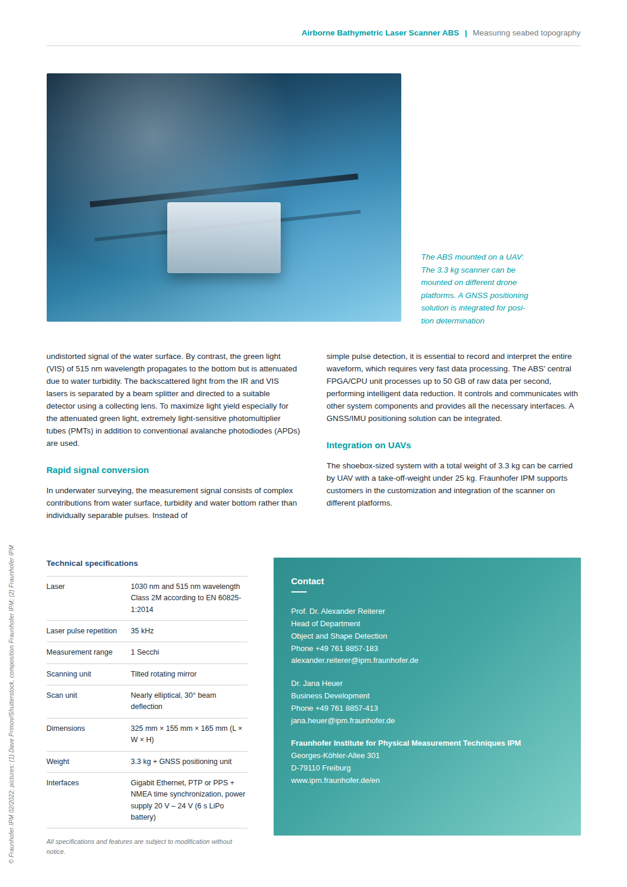Airborne Bathymetric Laser Scanner ABS | Measuring seabed topography
The ABS mounted on a UAV:
The 3.3 kg scanner can be
mounted on different drone
platforms. A GNSS positioning
solution is integrated for posi-
tion determination
undistorted signal of the water surface. By contrast, the green light (VIS) of 515 nm wavelength propagates to the bottom but is attenuated due to water turbidity. The backscattered light from the IR and VIS lasers is separated by a beam splitter and directed to a suitable detector using a collecting lens. To maximize light yield especially for the attenuated green light, extremely light-sensitive photomultiplier tubes (PMTs) in addition to conventional avalanche photodiodes (APDs) are used.
Rapid signal conversion
In underwater surveying, the measurement signal consists of complex contributions from water surface, turbidity and water bottom rather than individually separable pulses. Instead of
simple pulse detection, it is essential to record and interpret the entire waveform, which requires very fast data processing. The ABS' central FPGA/CPU unit processes up to 50 GB of raw data per second, performing intelligent data reduction. It controls and communicates with other system components and provides all the necessary interfaces. A GNSS/IMU positioning solution can be integrated.
Integration on UAVs
The shoebox-sized system with a total weight of 3.3 kg can be carried by UAV with a take-off-weight under 25 kg. Fraunhofer IPM supports customers in the customization and integration of the scanner on different platforms.
Technical specifications
| Laser | 1030 nm and 515 nm wavelength Class 2M according to EN 60825-1:2014 |
| Laser pulse repetition | 35 kHz |
| Measurement range | 1 Secchi |
| Scanning unit | Tilted rotating mirror |
| Scan unit | Nearly elliptical, 30° beam deflection |
| Dimensions | 325 mm × 155 mm × 165 mm (L × W × H) |
| Weight | 3.3 kg + GNSS positioning unit |
| Interfaces | Gigabit Ethernet, PTP or PPS + NMEA time synchronization, power supply 20 V – 24 V (6 s LiPo battery) |
All specifications and features are subject to modification without notice.
Contact
Prof. Dr. Alexander Reiterer
Head of Department
Object and Shape Detection
Phone +49 761 8857-183
alexander.reiterer@ipm.fraunhofer.de
Dr. Jana Heuer
Business Development
Phone +49 761 8857-413
jana.heuer@ipm.fraunhofer.de
Fraunhofer Institute for Physical Measurement Techniques IPM
Georges-Köhler-Allee 301
D-79110 Freiburg
www.ipm.fraunhofer.de/en
© Fraunhofer IPM 02/2022; pictures: (1) Dave Primov/Shutterstock, composition Fraunhofer IPM; (2) Fraunhofer IPM